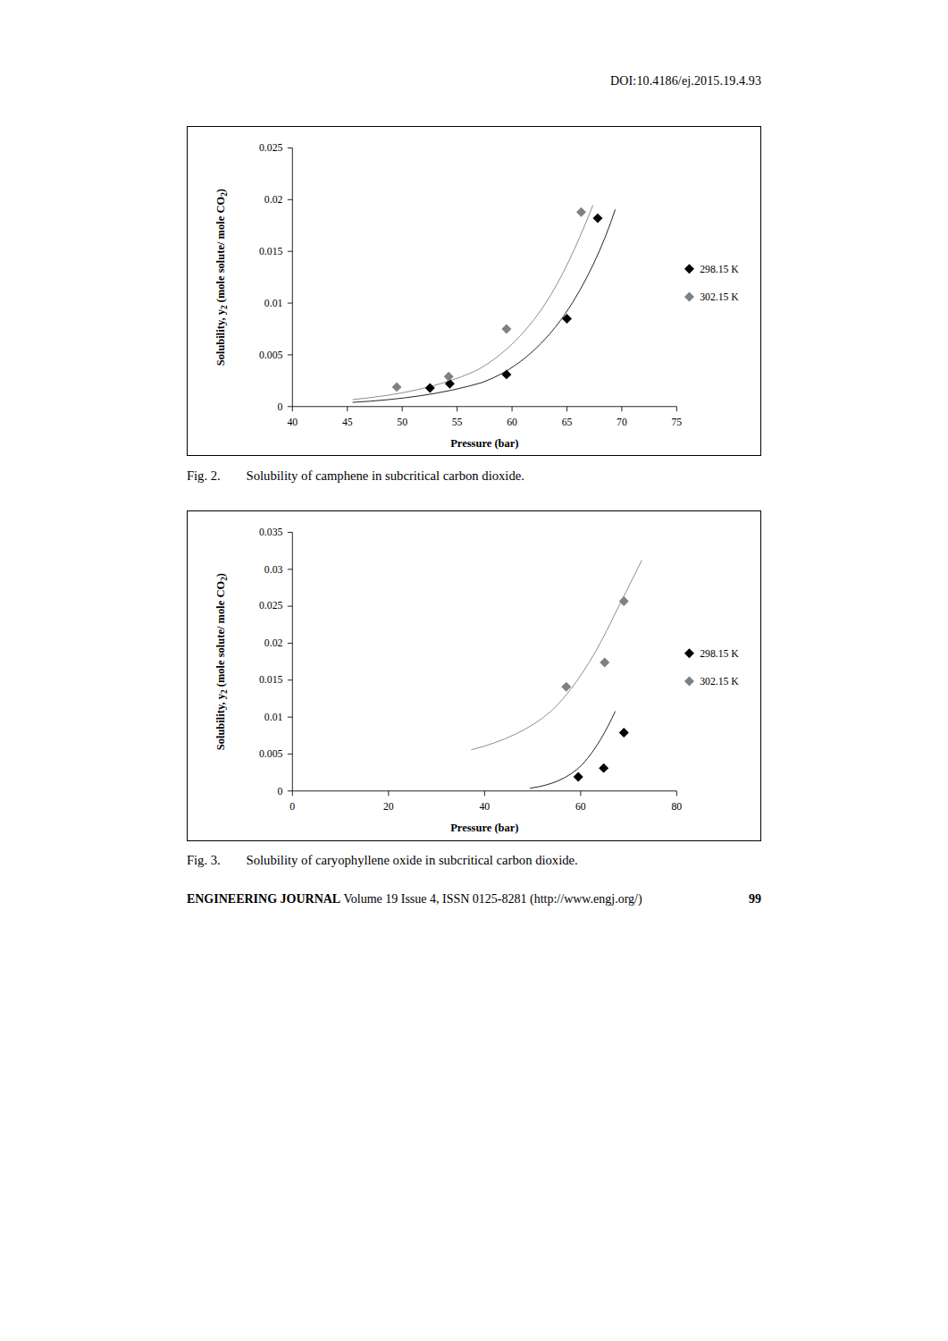DOI:10.4186/ej.2015.19.4.93
0 0.005 0.01 0.015 0.02 0.025 40 45 50 55 60 65 70 75 Pressure (bar) Solubility, y2 (mole solute/ mole CO2) 298.15 K 302.15 K
Fig. 2. Solubility of camphene in subcritical carbon dioxide.
0 0.005 0.01 0.015 0.02 0.025 0.03 0.035 0 20 40 60 80 Pressure (bar) Solubility, y2 (mole solute/ mole CO2) 298.15 K 302.15 K
Fig. 3. Solubility of caryophyllene oxide in subcritical carbon dioxide.
ENGINEERING JOURNAL Volume 19 Issue 4, ISSN 0125-8281 (http://www.engj.org/)
99